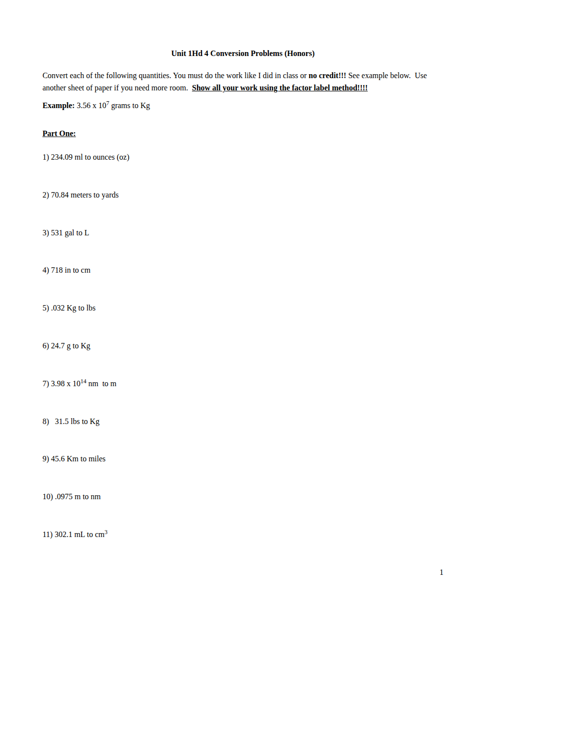Unit 1Hd 4 Conversion Problems (Honors)
Convert each of the following quantities. You must do the work like I did in class or no credit!!! See example below. Use another sheet of paper if you need more room. Show all your work using the factor label method!!!!
Example: 3.56 x 107 grams to Kg
Part One:
1) 234.09 ml to ounces (oz)
2) 70.84 meters to yards
3) 531 gal to L
4) 718 in to cm
5) .032 Kg to lbs
6) 24.7 g to Kg
7) 3.98 x 1014 nm to m
8) 31.5 lbs to Kg
9) 45.6 Km to miles
10) .0975 m to nm
11) 302.1 mL to cm3
1